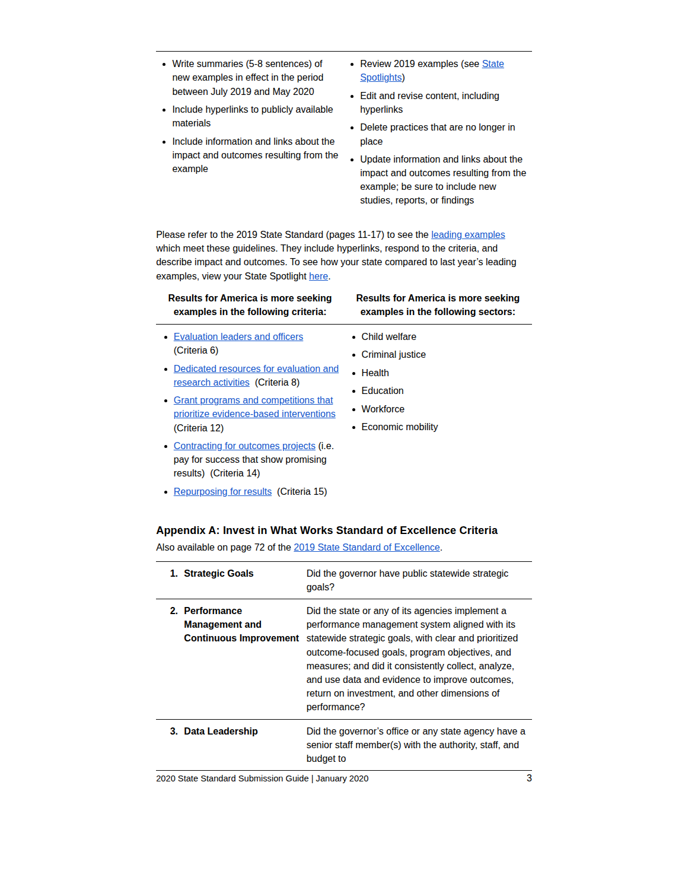| Write summaries (5-8 sentences) of new examples in effect in the period between July 2019 and May 2020 Include hyperlinks to publicly available materials Include information and links about the impact and outcomes resulting from the example | Review 2019 examples (see State Spotlights ) Edit and revise content, including hyperlinks Delete practices that are no longer in place Update information and links about the impact and outcomes resulting from the example; be sure to include new studies, reports, or findings |
Please refer to the 2019 State Standard (pages 11-17) to see the leading examples which meet these guidelines. They include hyperlinks, respond to the criteria, and describe impact and outcomes. To see how your state compared to last year’s leading examples, view your State Spotlight here.
| Results for America is more seeking examples in the following criteria: | Results for America is more seeking examples in the following sectors: |
| --- | --- |
| Evaluation leaders and officers (Criteria 6) Dedicated resources for evaluation and research activities (Criteria 8) Grant programs and competitions that prioritize evidence-based interventions (Criteria 12) Contracting for outcomes projects (i.e. pay for success that show promising results) (Criteria 14) Repurposing for results (Criteria 15) | Child welfare Criminal justice Health Education Workforce Economic mobility |
Appendix A: Invest in What Works Standard of Excellence Criteria
Also available on page 72 of the 2019 State Standard of Excellence.
| 1. | Strategic Goals | Did the governor have public statewide strategic goals? |
| 2. | Performance Management and Continuous Improvement | Did the state or any of its agencies implement a performance management system aligned with its statewide strategic goals, with clear and prioritized outcome-focused goals, program objectives, and measures; and did it consistently collect, analyze, and use data and evidence to improve outcomes, return on investment, and other dimensions of performance? |
| 3. | Data Leadership | Did the governor’s office or any state agency have a senior staff member(s) with the authority, staff, and budget to |
2020 State Standard Submission Guide | January 2020 3